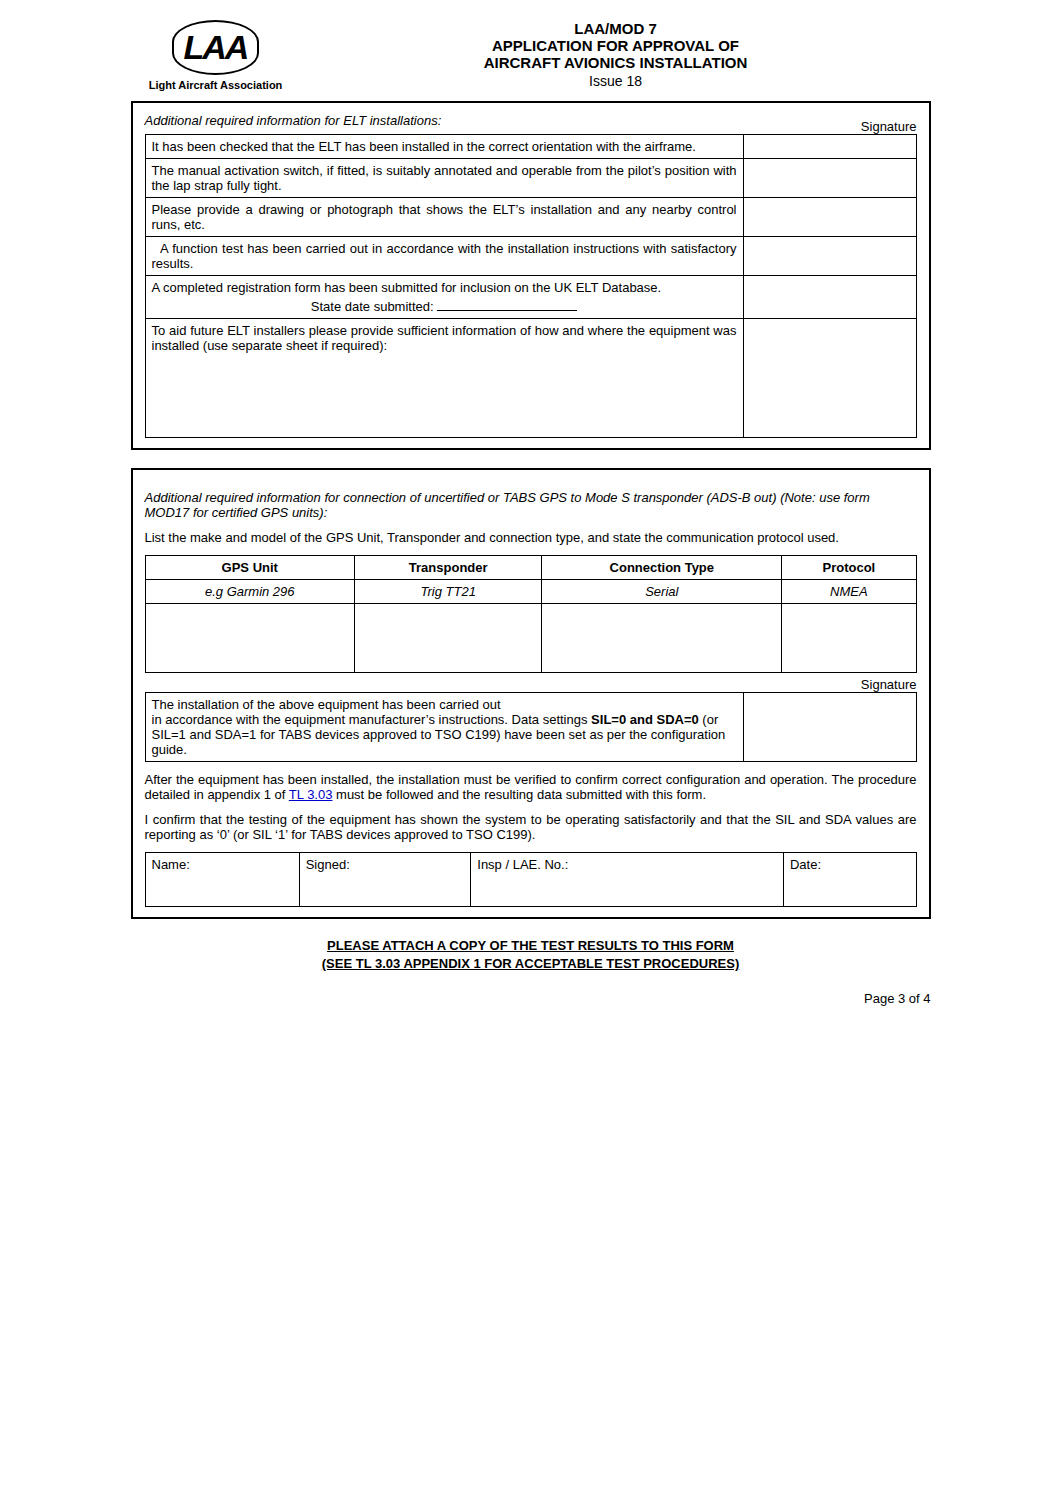LAA
Light Aircraft Association
LAA/MOD 7
APPLICATION FOR APPROVAL OF
AIRCRAFT AVIONICS INSTALLATION
Issue 18
Additional required information for ELT installations: Signature
| It has been checked that the ELT has been installed in the correct orientation with the airframe. | |
| The manual activation switch, if fitted, is suitably annotated and operable from the pilot’s position with the lap strap fully tight. | |
| Please provide a drawing or photograph that shows the ELT’s installation and any nearby control runs, etc. | |
| A function test has been carried out in accordance with the installation instructions with satisfactory results. | |
| A completed registration form has been submitted for inclusion on the UK ELT Database. State date submitted: | |
| To aid future ELT installers please provide sufficient information of how and where the equipment was installed (use separate sheet if required): | |
Additional required information for connection of uncertified or TABS GPS to Mode S transponder (ADS-B out) (Note: use form MOD17 for certified GPS units):
List the make and model of the GPS Unit, Transponder and connection type, and state the communication protocol used.
| GPS Unit | Transponder | Connection Type | Protocol |
| --- | --- | --- | --- |
| e.g Garmin 296 | Trig TT21 | Serial | NMEA |
Signature
| The installation of the above equipment has been carried out in accordance with the equipment manufacturer’s instructions. Data settings SIL=0 and SDA=0 (or SIL=1 and SDA=1 for TABS devices approved to TSO C199) have been set as per the configuration guide. | |
After the equipment has been installed, the installation must be verified to confirm correct configuration and operation. The procedure detailed in appendix 1 of TL 3.03 must be followed and the resulting data submitted with this form.
I confirm that the testing of the equipment has shown the system to be operating satisfactorily and that the SIL and SDA values are reporting as ‘0’ (or SIL ‘1’ for TABS devices approved to TSO C199).
| Name: | Signed: | Insp / LAE. No.: | Date: |
PLEASE ATTACH A COPY OF THE TEST RESULTS TO THIS FORM
(SEE TL 3.03 APPENDIX 1 FOR ACCEPTABLE TEST PROCEDURES)
Page 3 of 4